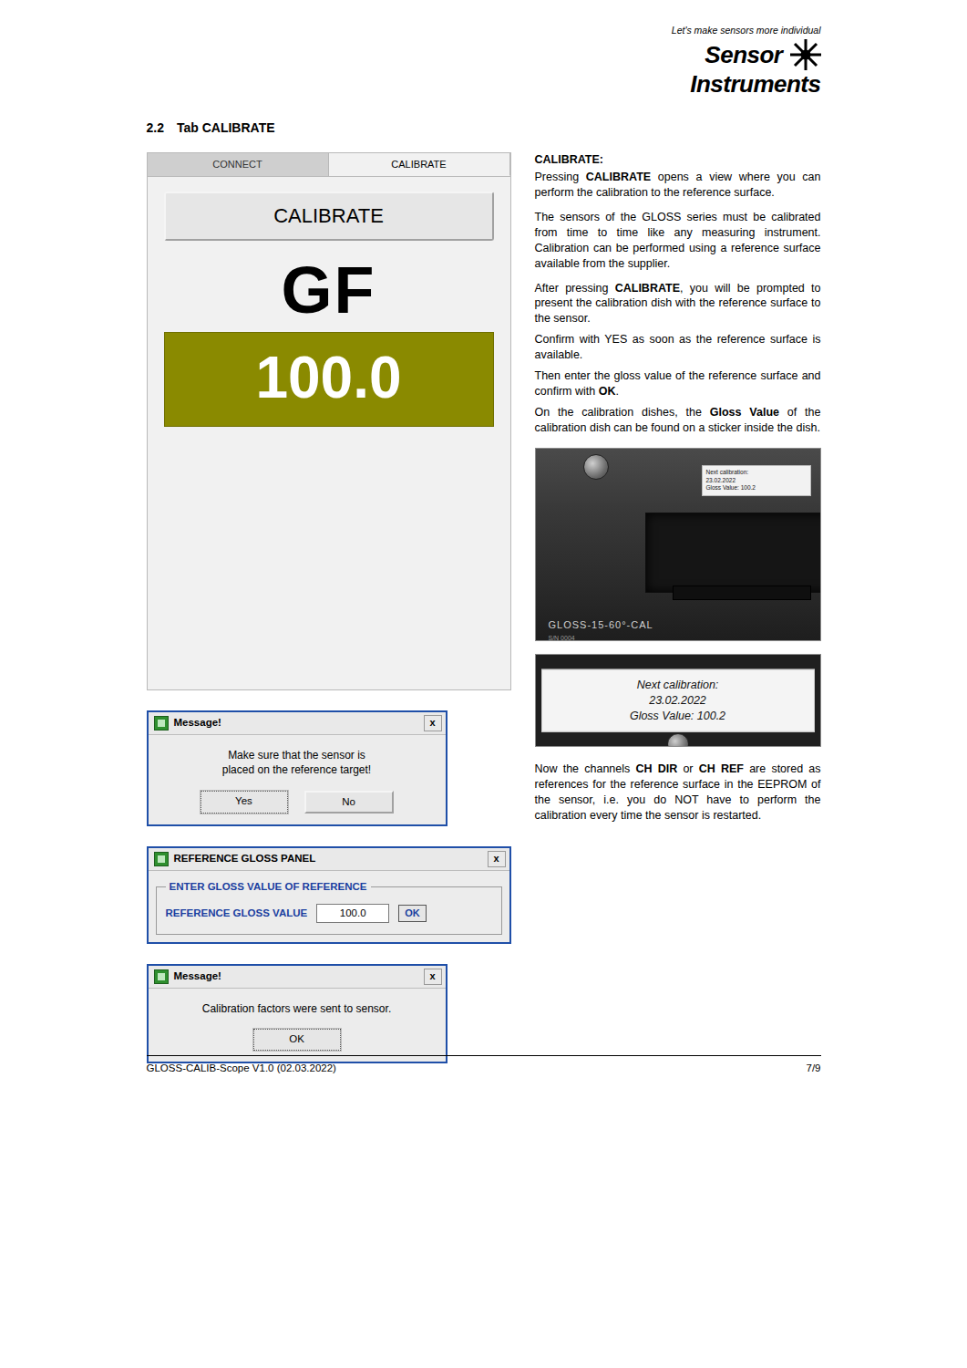Let's make sensors more individual
Sensor
Instruments
2.2 Tab CALIBRATE
CONNECT
CALIBRATE
CALIBRATE
GF
100.0
Message! x
Make sure that the sensor is
placed on the reference target!
Yes No
REFERENCE GLOSS PANEL x
ENTER GLOSS VALUE OF REFERENCE
REFERENCE GLOSS VALUE 100.0 OK
Message! x
Calibration factors were sent to sensor.
OK
CALIBRATE:
Pressing CALIBRATE opens a view where you can perform the calibration to the reference surface.
The sensors of the GLOSS series must be calibrated from time to time like any measuring instrument. Calibration can be performed using a reference surface available from the supplier.
After pressing CALIBRATE, you will be prompted to present the calibration dish with the reference surface to the sensor.
Confirm with YES as soon as the reference surface is available.
Then enter the gloss value of the reference surface and confirm with OK.
On the calibration dishes, the Gloss Value of the calibration dish can be found on a sticker inside the dish.
Next calibration:
23.02.2022
Gloss Value: 100.2
GLOSS-15-60°-CAL
S/N 0004
Next calibration:
23.02.2022
Gloss Value: 100.2
Now the channels CH DIR or CH REF are stored as references for the reference surface in the EEPROM of the sensor, i.e. you do NOT have to perform the calibration every time the sensor is restarted.
GLOSS-CALIB-Scope V1.0 (02.03.2022) 7/9